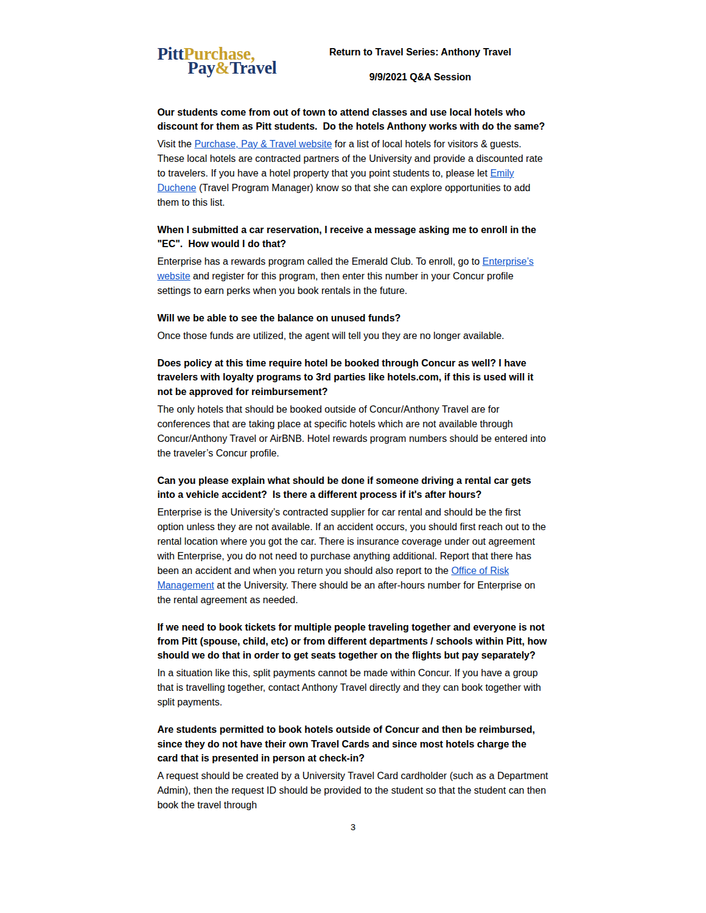Pitt Purchase,
Pay&Travel
Return to Travel Series: Anthony Travel
9/9/2021 Q&A Session
Our students come from out of town to attend classes and use local hotels who discount for them as Pitt students. Do the hotels Anthony works with do the same?
Visit the Purchase, Pay & Travel website for a list of local hotels for visitors & guests. These local hotels are contracted partners of the University and provide a discounted rate to travelers. If you have a hotel property that you point students to, please let Emily Duchene (Travel Program Manager) know so that she can explore opportunities to add them to this list.
When I submitted a car reservation, I receive a message asking me to enroll in the "EC". How would I do that?
Enterprise has a rewards program called the Emerald Club. To enroll, go to Enterprise’s website and register for this program, then enter this number in your Concur profile settings to earn perks when you book rentals in the future.
Will we be able to see the balance on unused funds?
Once those funds are utilized, the agent will tell you they are no longer available.
Does policy at this time require hotel be booked through Concur as well? I have travelers with loyalty programs to 3rd parties like hotels.com, if this is used will it not be approved for reimbursement?
The only hotels that should be booked outside of Concur/Anthony Travel are for conferences that are taking place at specific hotels which are not available through Concur/Anthony Travel or AirBNB. Hotel rewards program numbers should be entered into the traveler’s Concur profile.
Can you please explain what should be done if someone driving a rental car gets into a vehicle accident? Is there a different process if it's after hours?
Enterprise is the University’s contracted supplier for car rental and should be the first option unless they are not available. If an accident occurs, you should first reach out to the rental location where you got the car. There is insurance coverage under out agreement with Enterprise, you do not need to purchase anything additional. Report that there has been an accident and when you return you should also report to the Office of Risk Management at the University. There should be an after-hours number for Enterprise on the rental agreement as needed.
If we need to book tickets for multiple people traveling together and everyone is not from Pitt (spouse, child, etc) or from different departments / schools within Pitt, how should we do that in order to get seats together on the flights but pay separately?
In a situation like this, split payments cannot be made within Concur. If you have a group that is travelling together, contact Anthony Travel directly and they can book together with split payments.
Are students permitted to book hotels outside of Concur and then be reimbursed, since they do not have their own Travel Cards and since most hotels charge the card that is presented in person at check-in?
A request should be created by a University Travel Card cardholder (such as a Department Admin), then the request ID should be provided to the student so that the student can then book the travel through
3